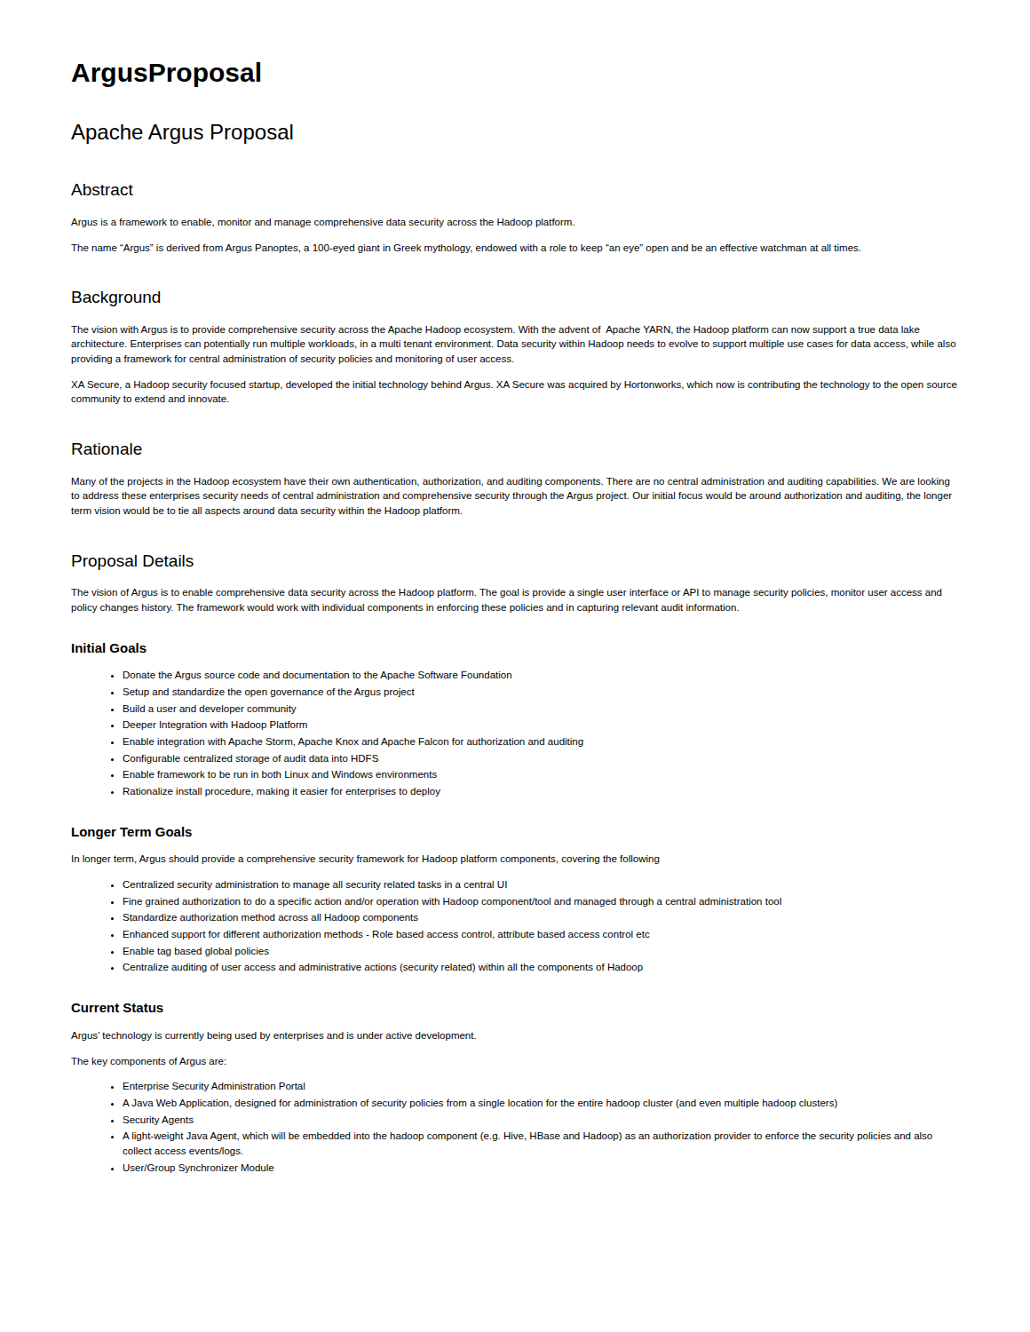ArgusProposal
Apache Argus Proposal
Abstract
Argus is a framework to enable, monitor and manage comprehensive data security across the Hadoop platform.
The name “Argus” is derived from Argus Panoptes, a 100-eyed giant in Greek mythology, endowed with a role to keep “an eye” open and be an effective watchman at all times.
Background
The vision with Argus is to provide comprehensive security across the Apache Hadoop ecosystem. With the advent of Apache YARN, the Hadoop platform can now support a true data lake architecture. Enterprises can potentially run multiple workloads, in a multi tenant environment. Data security within Hadoop needs to evolve to support multiple use cases for data access, while also providing a framework for central administration of security policies and monitoring of user access.
XA Secure, a Hadoop security focused startup, developed the initial technology behind Argus. XA Secure was acquired by Hortonworks, which now is contributing the technology to the open source community to extend and innovate.
Rationale
Many of the projects in the Hadoop ecosystem have their own authentication, authorization, and auditing components. There are no central administration and auditing capabilities. We are looking to address these enterprises security needs of central administration and comprehensive security through the Argus project. Our initial focus would be around authorization and auditing, the longer term vision would be to tie all aspects around data security within the Hadoop platform.
Proposal Details
The vision of Argus is to enable comprehensive data security across the Hadoop platform. The goal is provide a single user interface or API to manage security policies, monitor user access and policy changes history. The framework would work with individual components in enforcing these policies and in capturing relevant audit information.
Initial Goals
Donate the Argus source code and documentation to the Apache Software Foundation
Setup and standardize the open governance of the Argus project
Build a user and developer community
Deeper Integration with Hadoop Platform
Enable integration with Apache Storm, Apache Knox and Apache Falcon for authorization and auditing
Configurable centralized storage of audit data into HDFS
Enable framework to be run in both Linux and Windows environments
Rationalize install procedure, making it easier for enterprises to deploy
Longer Term Goals
In longer term, Argus should provide a comprehensive security framework for Hadoop platform components, covering the following
Centralized security administration to manage all security related tasks in a central UI
Fine grained authorization to do a specific action and/or operation with Hadoop component/tool and managed through a central administration tool
Standardize authorization method across all Hadoop components
Enhanced support for different authorization methods - Role based access control, attribute based access control etc
Enable tag based global policies
Centralize auditing of user access and administrative actions (security related) within all the components of Hadoop
Current Status
Argus’ technology is currently being used by enterprises and is under active development.
The key components of Argus are:
Enterprise Security Administration Portal
A Java Web Application, designed for administration of security policies from a single location for the entire hadoop cluster (and even multiple hadoop clusters)
Security Agents
A light-weight Java Agent, which will be embedded into the hadoop component (e.g. Hive, HBase and Hadoop) as an authorization provider to enforce the security policies and also collect access events/logs.
User/Group Synchronizer Module